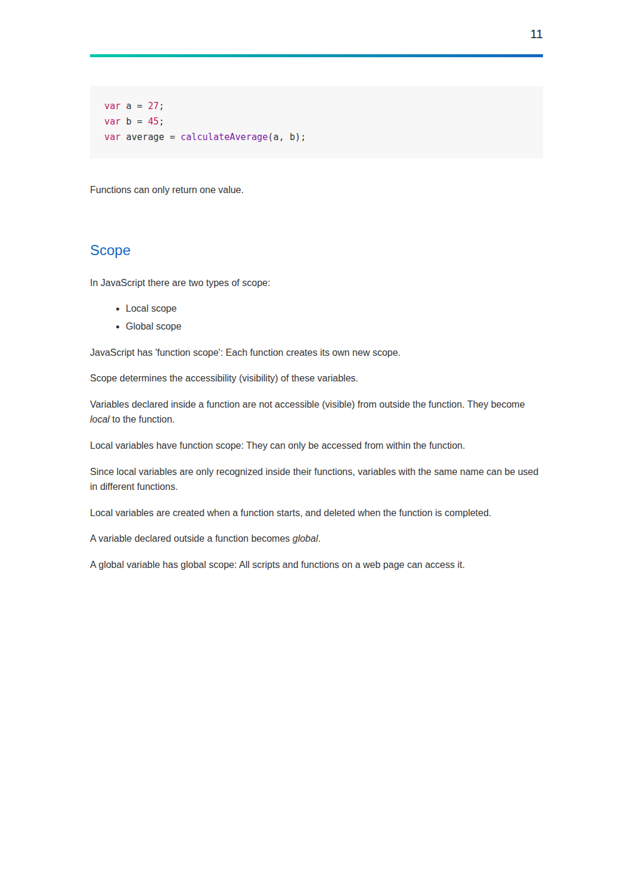11
var a = 27;
var b = 45;
var average = calculateAverage(a, b);
Functions can only return one value.
Scope
In JavaScript there are two types of scope:
Local scope
Global scope
JavaScript has 'function scope': Each function creates its own new scope.
Scope determines the accessibility (visibility) of these variables.
Variables declared inside a function are not accessible (visible) from outside the function. They become local to the function.
Local variables have function scope: They can only be accessed from within the function.
Since local variables are only recognized inside their functions, variables with the same name can be used in different functions.
Local variables are created when a function starts, and deleted when the function is completed.
A variable declared outside a function becomes global.
A global variable has global scope: All scripts and functions on a web page can access it.